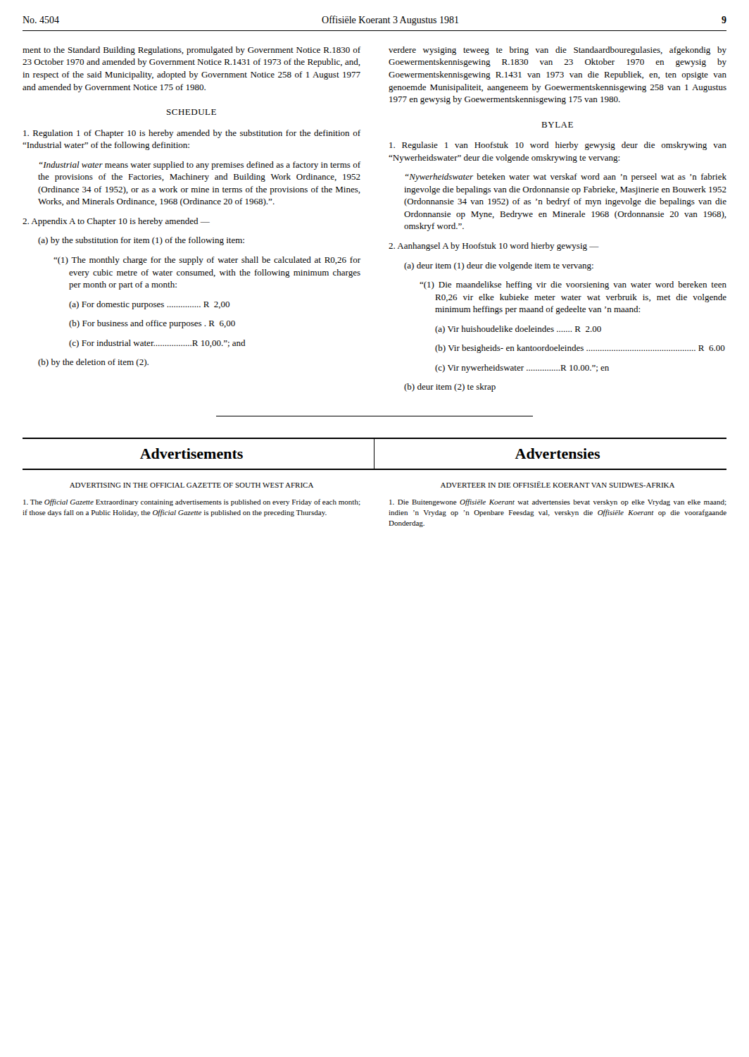No. 4504
Offisiële Koerant 3 Augustus 1981
9
ment to the Standard Building Regulations, promulgated by Government Notice R.1830 of 23 October 1970 and amended by Government Notice R.1431 of 1973 of the Republic, and, in respect of the said Municipality, adopted by Government Notice 258 of 1 August 1977 and amended by Government Notice 175 of 1980.
SCHEDULE
1. Regulation 1 of Chapter 10 is hereby amended by the substitution for the definition of “Industrial water” of the following definition:
“Industrial water means water supplied to any premises defined as a factory in terms of the provisions of the Factories, Machinery and Building Work Ordinance, 1952 (Ordinance 34 of 1952), or as a work or mine in terms of the provisions of the Mines, Works, and Minerals Ordinance, 1968 (Ordinance 20 of 1968).”.
2. Appendix A to Chapter 10 is hereby amended —
(a) by the substitution for item (1) of the following item:
“(1) The monthly charge for the supply of water shall be calculated at R0,26 for every cubic metre of water consumed, with the following minimum charges per month or part of a month:
(a) For domestic purposes ............... R 2,00
(b) For business and office purposes . R 6,00
(c) For industrial water.................R 10,00.”; and
(b) by the deletion of item (2).
verdere wysiging teweeg te bring van die Standaardbouregulasies, afgekondig by Goewermentskennisgewing R.1830 van 23 Oktober 1970 en gewysig by Goewermentskennisgewing R.1431 van 1973 van die Republiek, en, ten opsigte van genoemde Munisipaliteit, aangeneem by Goewermentskennisgewing 258 van 1 Augustus 1977 en gewysig by Goewermentskennisgewing 175 van 1980.
BYLAE
1. Regulasie 1 van Hoofstuk 10 word hierby gewysig deur die omskrywing van “Nywerheidswater” deur die volgende omskrywing te vervang:
“Nywerheidswater beteken water wat verskaf word aan ’n perseel wat as ’n fabriek ingevolge die bepalings van die Ordonnansie op Fabrieke, Masjinerie en Bouwerk 1952 (Ordonnansie 34 van 1952) of as ’n bedryf of myn ingevolge die bepalings van die Ordonnansie op Myne, Bedrywe en Minerale 1968 (Ordonnansie 20 van 1968), omskryf word.”.
2. Aanhangsel A by Hoofstuk 10 word hierby gewysig —
(a) deur item (1) deur die volgende item te vervang:
“(1) Die maandelikse heffing vir die voorsiening van water word bereken teen R0,26 vir elke kubieke meter water wat verbruik is, met die volgende minimum heffings per maand of gedeelte van ’n maand:
(a) Vir huishoudelike doeleindes ....... R 2.00
(b) Vir besigheids- en kantoordoeleindes ................................................ R 6.00
(c) Vir nywerheidswater ...............R 10.00.”; en
(b) deur item (2) te skrap
Advertisements
Advertensies
ADVERTISING IN THE OFFICIAL GAZETTE OF SOUTH WEST AFRICA
1. The Official Gazette Extraordinary containing advertisements is published on every Friday of each month; if those days fall on a Public Holiday, the Official Gazette is published on the preceding Thursday.
ADVERTEER IN DIE OFFISIËLE KOERANT VAN SUIDWES-AFRIKA
1. Die Buitengewone Offisiële Koerant wat advertensies bevat verskyn op elke Vrydag van elke maand; indien ’n Vrydag op ’n Openbare Feesdag val, verskyn die Offisiële Koerant op die voorafgaande Donderdag.